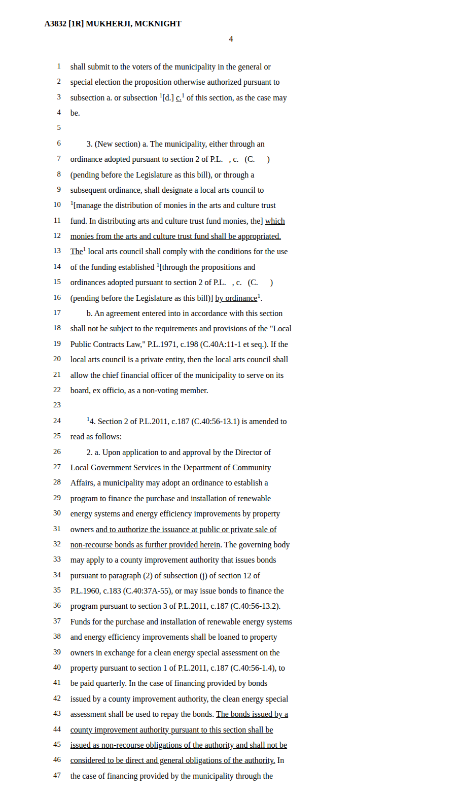A3832 [1R] MUKHERJI, MCKNIGHT
4
shall submit to the voters of the municipality in the general or
special election the proposition otherwise authorized pursuant to
subsection a. or subsection 1[d.] c.1 of this section, as the case may
be.
3. (New section) a. The municipality, either through an
ordinance adopted pursuant to section 2 of P.L. , c. (C. )
(pending before the Legislature as this bill), or through a
subsequent ordinance, shall designate a local arts council to
1[manage the distribution of monies in the arts and culture trust
fund. In distributing arts and culture trust fund monies, the] which
monies from the arts and culture trust fund shall be appropriated.
The1 local arts council shall comply with the conditions for the use
of the funding established 1[through the propositions and
ordinances adopted pursuant to section 2 of P.L. , c. (C. )
(pending before the Legislature as this bill)] by ordinance1.
b. An agreement entered into in accordance with this section
shall not be subject to the requirements and provisions of the "Local
Public Contracts Law," P.L.1971, c.198 (C.40A:11-1 et seq.). If the
local arts council is a private entity, then the local arts council shall
allow the chief financial officer of the municipality to serve on its
board, ex officio, as a non-voting member.
14. Section 2 of P.L.2011, c.187 (C.40:56-13.1) is amended to
read as follows:
2. a. Upon application to and approval by the Director of
Local Government Services in the Department of Community
Affairs, a municipality may adopt an ordinance to establish a
program to finance the purchase and installation of renewable
energy systems and energy efficiency improvements by property
owners and to authorize the issuance at public or private sale of
non-recourse bonds as further provided herein. The governing body
may apply to a county improvement authority that issues bonds
pursuant to paragraph (2) of subsection (j) of section 12 of
P.L.1960, c.183 (C.40:37A-55), or may issue bonds to finance the
program pursuant to section 3 of P.L.2011, c.187 (C.40:56-13.2).
Funds for the purchase and installation of renewable energy systems
and energy efficiency improvements shall be loaned to property
owners in exchange for a clean energy special assessment on the
property pursuant to section 1 of P.L.2011, c.187 (C.40:56-1.4), to
be paid quarterly. In the case of financing provided by bonds
issued by a county improvement authority, the clean energy special
assessment shall be used to repay the bonds. The bonds issued by a
county improvement authority pursuant to this section shall be
issued as non-recourse obligations of the authority and shall not be
considered to be direct and general obligations of the authority. In
the case of financing provided by the municipality through the